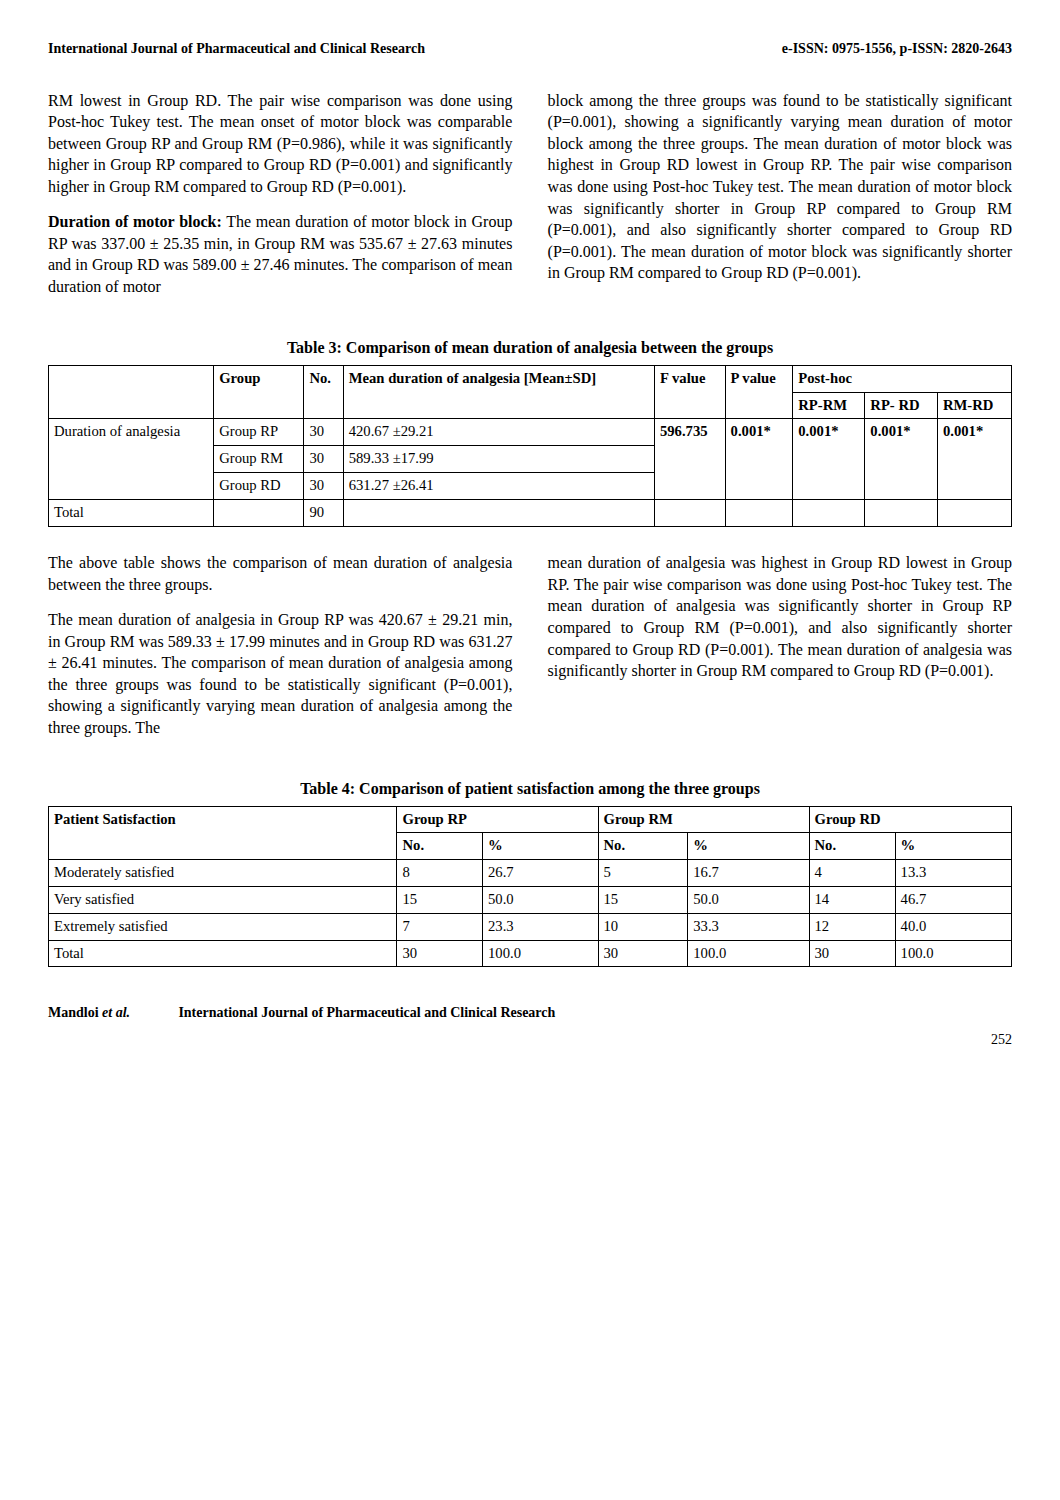International Journal of Pharmaceutical and Clinical Research e-ISSN: 0975-1556, p-ISSN: 2820-2643
RM lowest in Group RD. The pair wise comparison was done using Post-hoc Tukey test. The mean onset of motor block was comparable between Group RP and Group RM (P=0.986), while it was significantly higher in Group RP compared to Group RD (P=0.001) and significantly higher in Group RM compared to Group RD (P=0.001).
Duration of motor block: The mean duration of motor block in Group RP was 337.00 ± 25.35 min, in Group RM was 535.67 ± 27.63 minutes and in Group RD was 589.00 ± 27.46 minutes. The comparison of mean duration of motor
block among the three groups was found to be statistically significant (P=0.001), showing a significantly varying mean duration of motor block among the three groups. The mean duration of motor block was highest in Group RD lowest in Group RP. The pair wise comparison was done using Post-hoc Tukey test. The mean duration of motor block was significantly shorter in Group RP compared to Group RM (P=0.001), and also significantly shorter compared to Group RD (P=0.001). The mean duration of motor block was significantly shorter in Group RM compared to Group RD (P=0.001).
Table 3: Comparison of mean duration of analgesia between the groups
| | Group | No. | Mean duration of analgesia [Mean±SD] | F value | P value | Post-hoc |
| RP-RM | RP- RD | RM-RD |
| Duration of analgesia | Group RP | 30 | 420.67 ±29.21 | 596.735 | 0.001* | 0.001* | 0.001* | 0.001* |
| Group RM | 30 | 589.33 ±17.99 |
| Group RD | 30 | 631.27 ±26.41 |
| Total | | 90 | | | | | | |
The above table shows the comparison of mean duration of analgesia between the three groups.
The mean duration of analgesia in Group RP was 420.67 ± 29.21 min, in Group RM was 589.33 ± 17.99 minutes and in Group RD was 631.27 ± 26.41 minutes. The comparison of mean duration of analgesia among the three groups was found to be statistically significant (P=0.001), showing a significantly varying mean duration of analgesia among the three groups. The
mean duration of analgesia was highest in Group RD lowest in Group RP. The pair wise comparison was done using Post-hoc Tukey test. The mean duration of analgesia was significantly shorter in Group RP compared to Group RM (P=0.001), and also significantly shorter compared to Group RD (P=0.001). The mean duration of analgesia was significantly shorter in Group RM compared to Group RD (P=0.001).
Table 4: Comparison of patient satisfaction among the three groups
| Patient Satisfaction | Group RP | Group RM | Group RD |
| No. | % | No. | % | No. | % |
| Moderately satisfied | 8 | 26.7 | 5 | 16.7 | 4 | 13.3 |
| Very satisfied | 15 | 50.0 | 15 | 50.0 | 14 | 46.7 |
| Extremely satisfied | 7 | 23.3 | 10 | 33.3 | 12 | 40.0 |
| Total | 30 | 100.0 | 30 | 100.0 | 30 | 100.0 |
Mandloi et al. International Journal of Pharmaceutical and Clinical Research
252